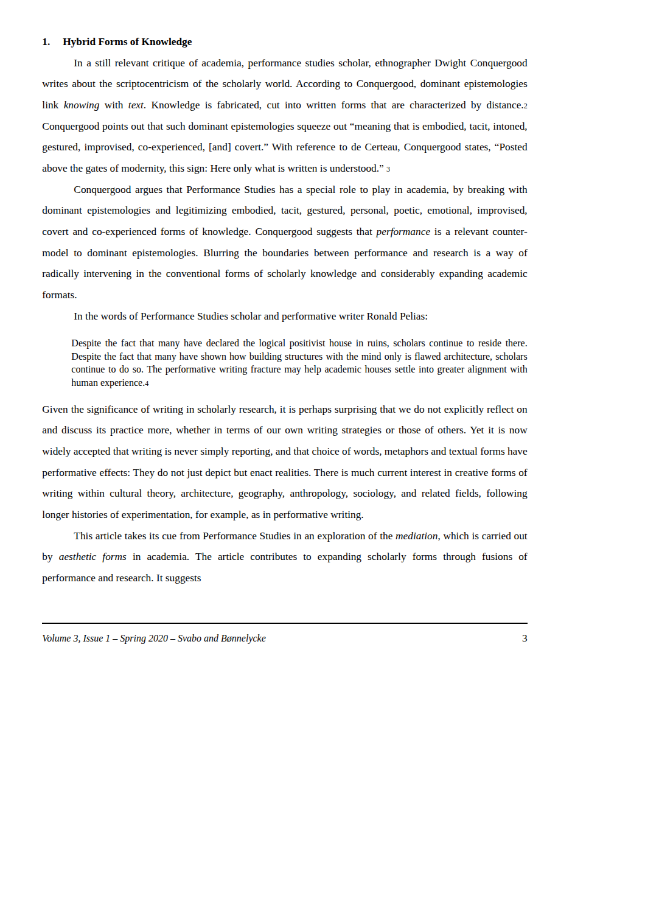1. Hybrid Forms of Knowledge
In a still relevant critique of academia, performance studies scholar, ethnographer Dwight Conquergood writes about the scriptocentricism of the scholarly world. According to Conquergood, dominant epistemologies link knowing with text. Knowledge is fabricated, cut into written forms that are characterized by distance.2 Conquergood points out that such dominant epistemologies squeeze out “meaning that is embodied, tacit, intoned, gestured, improvised, co-experienced, [and] covert.” With reference to de Certeau, Conquergood states, “Posted above the gates of modernity, this sign: Here only what is written is understood.” 3
Conquergood argues that Performance Studies has a special role to play in academia, by breaking with dominant epistemologies and legitimizing embodied, tacit, gestured, personal, poetic, emotional, improvised, covert and co-experienced forms of knowledge. Conquergood suggests that performance is a relevant counter-model to dominant epistemologies. Blurring the boundaries between performance and research is a way of radically intervening in the conventional forms of scholarly knowledge and considerably expanding academic formats.
In the words of Performance Studies scholar and performative writer Ronald Pelias:
Despite the fact that many have declared the logical positivist house in ruins, scholars continue to reside there. Despite the fact that many have shown how building structures with the mind only is flawed architecture, scholars continue to do so. The performative writing fracture may help academic houses settle into greater alignment with human experience.4
Given the significance of writing in scholarly research, it is perhaps surprising that we do not explicitly reflect on and discuss its practice more, whether in terms of our own writing strategies or those of others. Yet it is now widely accepted that writing is never simply reporting, and that choice of words, metaphors and textual forms have performative effects: They do not just depict but enact realities. There is much current interest in creative forms of writing within cultural theory, architecture, geography, anthropology, sociology, and related fields, following longer histories of experimentation, for example, as in performative writing.
This article takes its cue from Performance Studies in an exploration of the mediation, which is carried out by aesthetic forms in academia. The article contributes to expanding scholarly forms through fusions of performance and research. It suggests
Volume 3, Issue 1 – Spring 2020 – Svabo and Bønnelycke 3